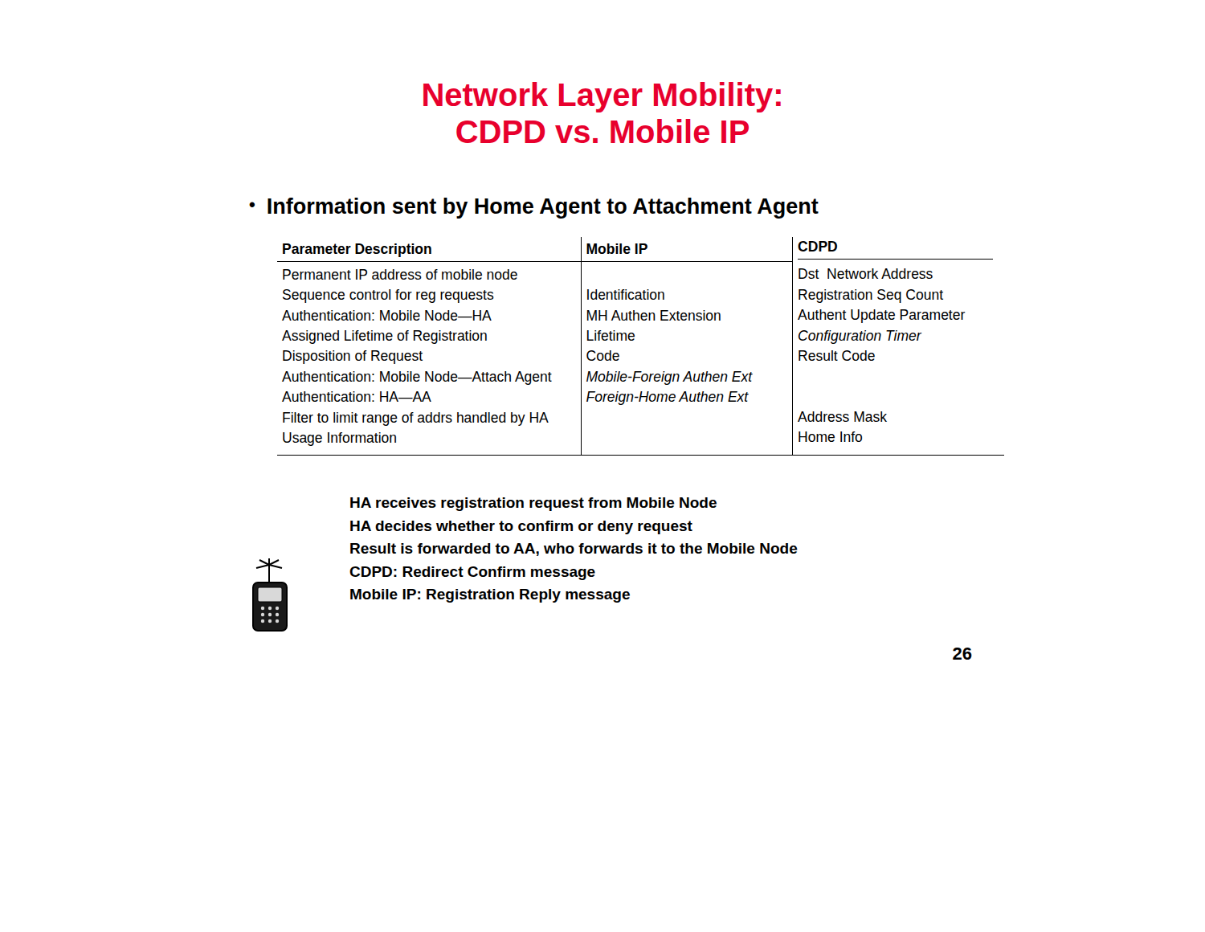Network Layer Mobility:
CDPD vs. Mobile IP
•Information sent by Home Agent to Attachment Agent
| Parameter Description | Mobile IP | CDPD |
| --- | --- | --- |
| Permanent IP address of mobile node Sequence control for reg requests Authentication: Mobile Node—HA Assigned Lifetime of Registration Disposition of Request Authentication: Mobile Node—Attach Agent Authentication: HA—AA Filter to limit range of addrs handled by HA Usage Information | Identification MH Authen Extension Lifetime Code Mobile-Foreign Authen Ext Foreign-Home Authen Ext | Dst Network Address Registration Seq Count Authent Update Parameter Configuration Timer Result Code Address Mask Home Info |
HA receives registration request from Mobile Node
HA decides whether to confirm or deny request
Result is forwarded to AA, who forwards it to the Mobile Node
CDPD: Redirect Confirm message
Mobile IP: Registration Reply message
26